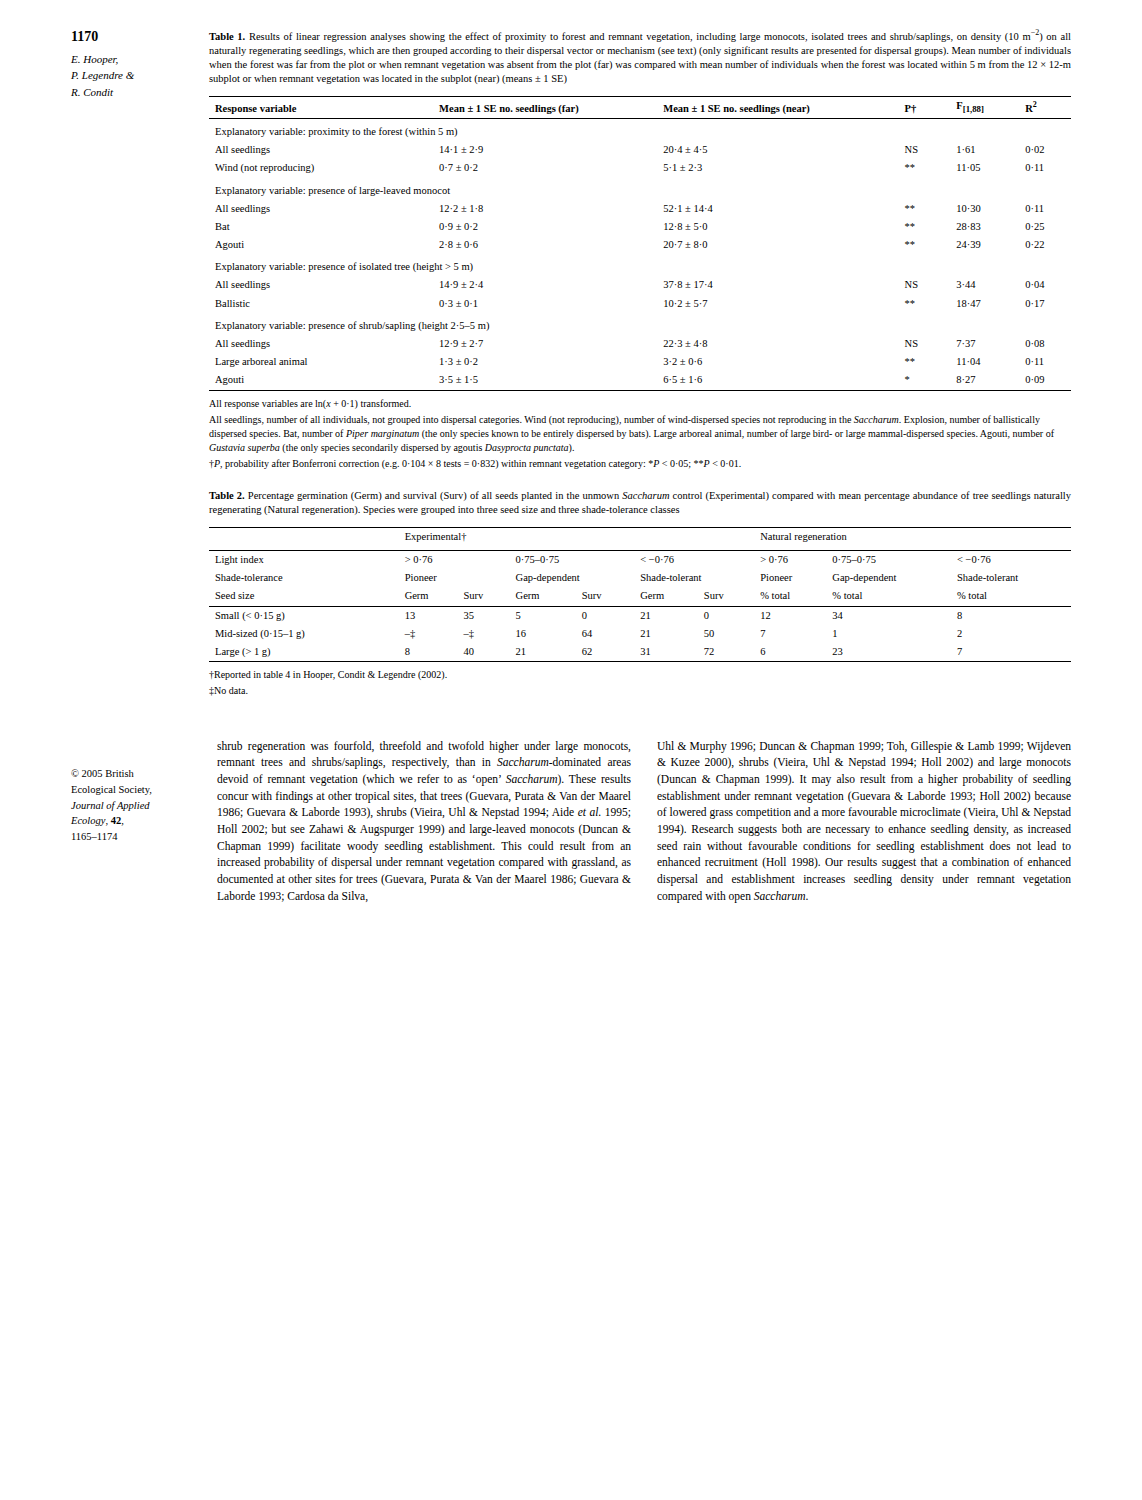1170
E. Hooper,
P. Legendre &
R. Condit
Table 1. Results of linear regression analyses showing the effect of proximity to forest and remnant vegetation, including large monocots, isolated trees and shrub/saplings, on density (10 m−2) on all naturally regenerating seedlings, which are then grouped according to their dispersal vector or mechanism (see text) (only significant results are presented for dispersal groups). Mean number of individuals when the forest was far from the plot or when remnant vegetation was absent from the plot (far) was compared with mean number of individuals when the forest was located within 5 m from the 12 × 12-m subplot or when remnant vegetation was located in the subplot (near) (means ± 1 SE)
| Response variable | Mean ± 1 SE no. seedlings (far) | Mean ± 1 SE no. seedlings (near) | P† | F [1,88] | R 2 |
| --- | --- | --- | --- | --- | --- |
| Explanatory variable: proximity to the forest (within 5 m) |
| All seedlings | 14·1 ± 2·9 | 20·4 ± 4·5 | NS | 1·61 | 0·02 |
| Wind (not reproducing) | 0·7 ± 0·2 | 5·1 ± 2·3 | ** | 11·05 | 0·11 |
| Explanatory variable: presence of large-leaved monocot |
| All seedlings | 12·2 ± 1·8 | 52·1 ± 14·4 | ** | 10·30 | 0·11 |
| Bat | 0·9 ± 0·2 | 12·8 ± 5·0 | ** | 28·83 | 0·25 |
| Agouti | 2·8 ± 0·6 | 20·7 ± 8·0 | ** | 24·39 | 0·22 |
| Explanatory variable: presence of isolated tree (height > 5 m) |
| All seedlings | 14·9 ± 2·4 | 37·8 ± 17·4 | NS | 3·44 | 0·04 |
| Ballistic | 0·3 ± 0·1 | 10·2 ± 5·7 | ** | 18·47 | 0·17 |
| Explanatory variable: presence of shrub/sapling (height 2·5–5 m) |
| All seedlings | 12·9 ± 2·7 | 22·3 ± 4·8 | NS | 7·37 | 0·08 |
| Large arboreal animal | 1·3 ± 0·2 | 3·2 ± 0·6 | ** | 11·04 | 0·11 |
| Agouti | 3·5 ± 1·5 | 6·5 ± 1·6 | * | 8·27 | 0·09 |
All response variables are ln(x + 0·1) transformed.
All seedlings, number of all individuals, not grouped into dispersal categories. Wind (not reproducing), number of wind-dispersed species not reproducing in the Saccharum. Explosion, number of ballistically dispersed species. Bat, number of Piper marginatum (the only species known to be entirely dispersed by bats). Large arboreal animal, number of large bird- or large mammal-dispersed species. Agouti, number of Gustavia superba (the only species secondarily dispersed by agoutis Dasyprocta punctata).
†P, probability after Bonferroni correction (e.g. 0·104 × 8 tests = 0·832) within remnant vegetation category: *P < 0·05; **P < 0·01.
Table 2. Percentage germination (Germ) and survival (Surv) of all seeds planted in the unmown Saccharum control (Experimental) compared with mean percentage abundance of tree seedlings naturally regenerating (Natural regeneration). Species were grouped into three seed size and three shade-tolerance classes
| | Experimental† | Natural regeneration |
| --- | --- | --- |
| Light index | > 0·76 | 0·75–0·75 | < −0·76 | > 0·76 | 0·75–0·75 | < −0·76 |
| Shade-tolerance | Pioneer | Gap-dependent | Shade-tolerant | Pioneer | Gap-dependent | Shade-tolerant |
| Seed size | Germ | Surv | Germ | Surv | Germ | Surv | % total | % total | % total |
| Small (< 0·15 g) | 13 | 35 | 5 | 0 | 21 | 0 | 12 | 34 | 8 |
| Mid-sized (0·15–1 g) | –‡ | –‡ | 16 | 64 | 21 | 50 | 7 | 1 | 2 |
| Large (> 1 g) | 8 | 40 | 21 | 62 | 31 | 72 | 6 | 23 | 7 |
†Reported in table 4 in Hooper, Condit & Legendre (2002).
‡No data.
© 2005 British
Ecological Society,
Journal of Applied
Ecology, 42,
1165–1174
shrub regeneration was fourfold, threefold and twofold higher under large monocots, remnant trees and shrubs/saplings, respectively, than in Saccharum-dominated areas devoid of remnant vegetation (which we refer to as ‘open’ Saccharum). These results concur with findings at other tropical sites, that trees (Guevara, Purata & Van der Maarel 1986; Guevara & Laborde 1993), shrubs (Vieira, Uhl & Nepstad 1994; Aide et al. 1995; Holl 2002; but see Zahawi & Augspurger 1999) and large-leaved monocots (Duncan & Chapman 1999) facilitate woody seedling establishment. This could result from an increased probability of dispersal under remnant vegetation compared with grassland, as documented at other sites for trees (Guevara, Purata & Van der Maarel 1986; Guevara & Laborde 1993; Cardosa da Silva,
Uhl & Murphy 1996; Duncan & Chapman 1999; Toh, Gillespie & Lamb 1999; Wijdeven & Kuzee 2000), shrubs (Vieira, Uhl & Nepstad 1994; Holl 2002) and large monocots (Duncan & Chapman 1999). It may also result from a higher probability of seedling establishment under remnant vegetation (Guevara & Laborde 1993; Holl 2002) because of lowered grass competition and a more favourable microclimate (Vieira, Uhl & Nepstad 1994). Research suggests both are necessary to enhance seedling density, as increased seed rain without favourable conditions for seedling establishment does not lead to enhanced recruitment (Holl 1998). Our results suggest that a combination of enhanced dispersal and establishment increases seedling density under remnant vegetation compared with open Saccharum.